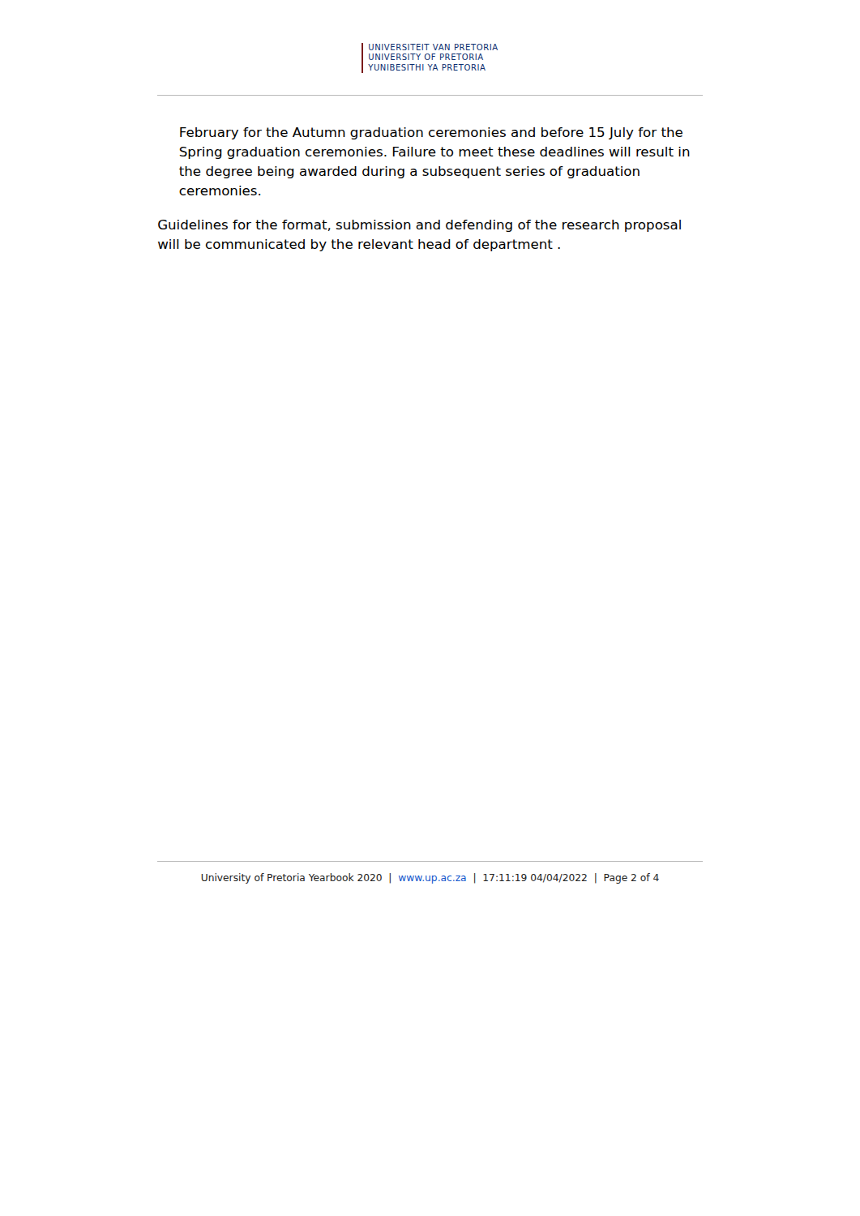UNIVERSITEIT VAN PRETORIA
UNIVERSITY OF PRETORIA
YUNIBESITHI YA PRETORIA
February for the Autumn graduation ceremonies and before 15 July for the Spring graduation ceremonies. Failure to meet these deadlines will result in the degree being awarded during a subsequent series of graduation ceremonies.
Guidelines for the format, submission and defending of the research proposal will be communicated by the relevant head of department .
University of Pretoria Yearbook 2020 | www.up.ac.za | 17:11:19 04/04/2022 | Page 2 of 4